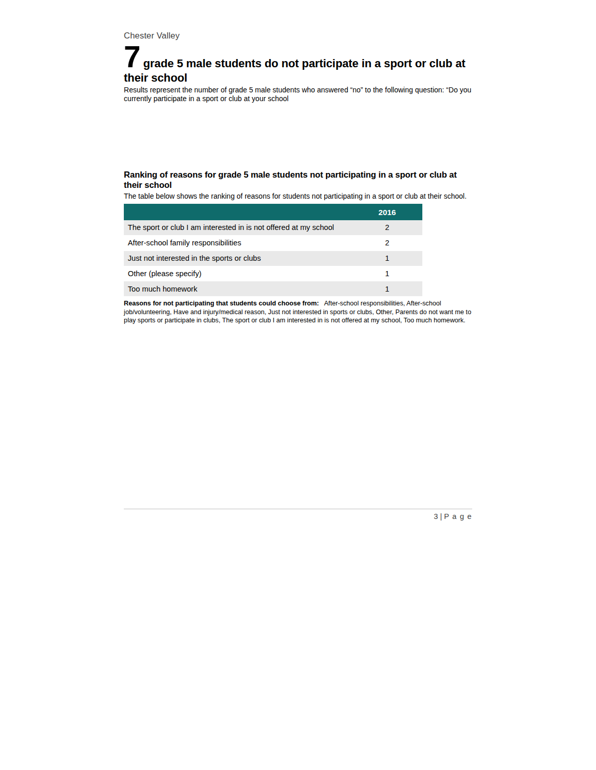Chester Valley
7 grade 5 male students do not participate in a sport or club at their school
Results represent the number of grade 5 male students who answered “no” to the following question: “Do you currently participate in a sport or club at your school
Ranking of reasons for grade 5 male students not participating in a sport or club at their school
The table below shows the ranking of reasons for students not participating in a sport or club at their school.
| | 2016 |
| --- | --- |
| The sport or club I am interested in is not offered at my school | 2 |
| After-school family responsibilities | 2 |
| Just not interested in the sports or clubs | 1 |
| Other (please specify) | 1 |
| Too much homework | 1 |
Reasons for not participating that students could choose from: After-school responsibilities, After-school job/volunteering, Have and injury/medical reason, Just not interested in sports or clubs, Other, Parents do not want me to play sports or participate in clubs, The sport or club I am interested in is not offered at my school, Too much homework.
3 | P a g e